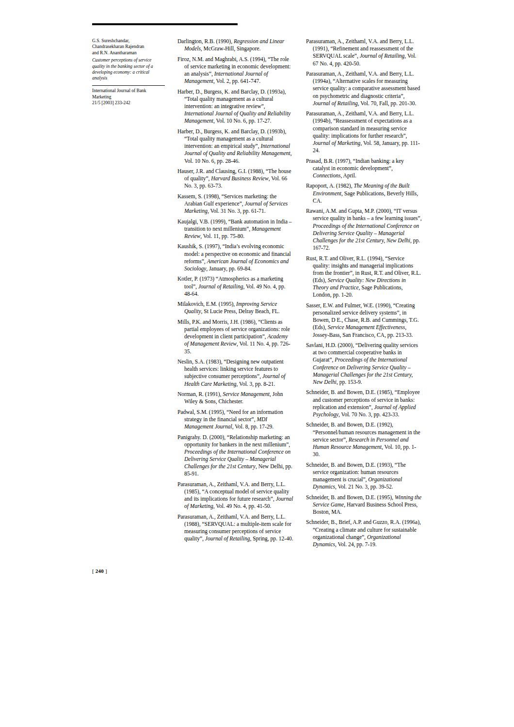G.S. Sureshchandar,
Chandrasekharan Rajendran
and R.N. Anantharaman
Customer perceptions of service quality in the banking sector of a developing economy: a critical analysis
International Journal of Bank Marketing
21/5 [2003] 233-242
Darlington, R.B. (1990), Regression and Linear Models, McGraw-Hill, Singapore.
Firoz, N.M. and Maghrabi, A.S. (1994), “The role of service marketing in economic development: an analysis”, International Journal of Management, Vol. 2, pp. 641-747.
Harber, D., Burgess, K. and Barclay, D. (1993a), “Total quality management as a cultural intervention: an integrative review”, International Journal of Quality and Reliability Management, Vol. 10 No. 6, pp. 17-27.
Harber, D., Burgess, K. and Barclay, D. (1993b), “Total quality management as a cultural intervention: an empirical study”, International Journal of Quality and Reliability Management, Vol. 10 No. 6, pp. 28-46.
Hauser, J.R. and Clausing, G.I. (1988), “The house of quality”, Harvard Business Review, Vol. 66 No. 3, pp. 63-73.
Kassem, S. (1998), “Services marketing: the Arabian Gulf experience”, Journal of Services Marketing, Vol. 31 No. 3, pp. 61-71.
Kaujalgi, V.B. (1999), “Bank automation in India – transition to next millenium”, Management Review, Vol. 11, pp. 75-80.
Kaushik, S. (1997), “India’s evolving economic model: a perspective on economic and financial reforms”, American Journal of Economics and Sociology, January, pp. 69-84.
Kotler, P. (1973) “Atmospherics as a marketing tool”, Journal of Retailing, Vol. 49 No. 4, pp. 48-64.
Milakovich, E.M. (1995), Improving Service Quality, St Lucie Press, Delray Beach, FL.
Mills, P.K. and Morris, J.H. (1986), “Clients as partial employees of service organizations: role development in client participation”, Academy of Management Review, Vol. 11 No. 4, pp. 726-35.
Neslin, S.A. (1983), “Designing new outpatient health services: linking service features to subjective consumer perceptions”, Journal of Health Care Marketing, Vol. 3, pp. 8-21.
Norman, R. (1991), Service Management, John Wiley & Sons, Chichester.
Padwal, S.M. (1995), “Need for an information strategy in the financial sector”, MDI Management Journal, Vol. 8, pp. 17-29.
Panigrahy. D. (2000), “Relationship marketing: an opportunity for bankers in the next millenium”, Proceedings of the International Conference on Delivering Service Quality – Managerial Challenges for the 21st Century, New Delhi, pp. 85-91.
Parasuraman, A., Zeithaml, V.A. and Berry, L.L. (1985), “A conceptual model of service quality and its implications for future research”, Journal of Marketing, Vol. 49 No. 4, pp. 41-50.
Parasuraman, A., Zeithaml, V.A. and Berry, L.L. (1988), “SERVQUAL: a multiple-item scale for measuring consumer perceptions of service quality”, Journal of Retailing, Spring, pp. 12-40.
Parasuraman, A., Zeithaml, V.A. and Berry, L.L. (1991), “Refinement and reassessment of the SERVQUAL scale”, Journal of Retailing, Vol. 67 No. 4, pp. 420-50.
Parasuraman, A., Zeithaml, V.A. and Berry, L.L. (1994a), “Alternative scales for measuring service quality: a comparative assessment based on psychometric and diagnostic criteria”, Journal of Retailing, Vol. 70, Fall, pp. 201-30.
Parasuraman, A., Zeithaml, V.A. and Berry, L.L. (1994b), “Reassessment of expectations as a comparison standard in measuring service quality: implications for further research”, Journal of Marketing, Vol. 58, January, pp. 111-24.
Prasad, B.R. (1997), “Indian banking: a key catalyst in economic development”, Connections, April.
Rapoport, A. (1982), The Meaning of the Built Environment, Sage Publications, Beverly Hills, CA.
Rawani, A.M. and Gupta, M.P. (2000), “IT versus service quality in banks – a few learning issues”, Proceedings of the International Conference on Delivering Service Quality – Managerial Challenges for the 21st Century, New Delhi, pp. 167-72.
Rust, R.T. and Oliver, R.L. (1994), “Service quality: insights and managerial implications from the frontier”, in Rust, R.T. and Oliver, R.L. (Eds), Service Quality: New Directions in Theory and Practice, Sage Publications, London, pp. 1-20.
Sasser, E.W. and Fulmer, W.E. (1990), “Creating personalized service delivery systems”, in Bowen, D E., Chase, R.B. and Cummings, T.G. (Eds), Service Management Effectiveness, Jossey-Bass, San Francisco, CA, pp. 213-33.
Savlani, H.D. (2000), “Delivering quality services at two commercial cooperative banks in Gujarat”, Proceedings of the International Conference on Delivering Service Quality – Managerial Challenges for the 21st Century, New Delhi, pp. 153-9.
Schneider, B. and Bowen, D.E. (1985), “Employee and customer perceptions of service in banks: replication and extension”, Journal of Applied Psychology, Vol. 70 No. 3, pp. 423-33.
Schneider, B. and Bowen, D.E. (1992), “Personnel/human resources management in the service sector”, Research in Personnel and Human Resource Management, Vol. 10, pp. 1-30.
Schneider, B. and Bowen, D.E. (1993), “The service organization: human resources management is crucial”, Organizational Dynamics, Vol. 21 No. 3, pp. 39-52.
Schneider, B. and Bowen, D.E. (1995), Winning the Service Game, Harvard Business School Press, Boston, MA.
Schneider, B., Brief, A.P. and Guzzo, R.A. (1996a), “Creating a climate and culture for sustainable organizational change”, Organizational Dynamics, Vol. 24, pp. 7-19.
[ 240 ]